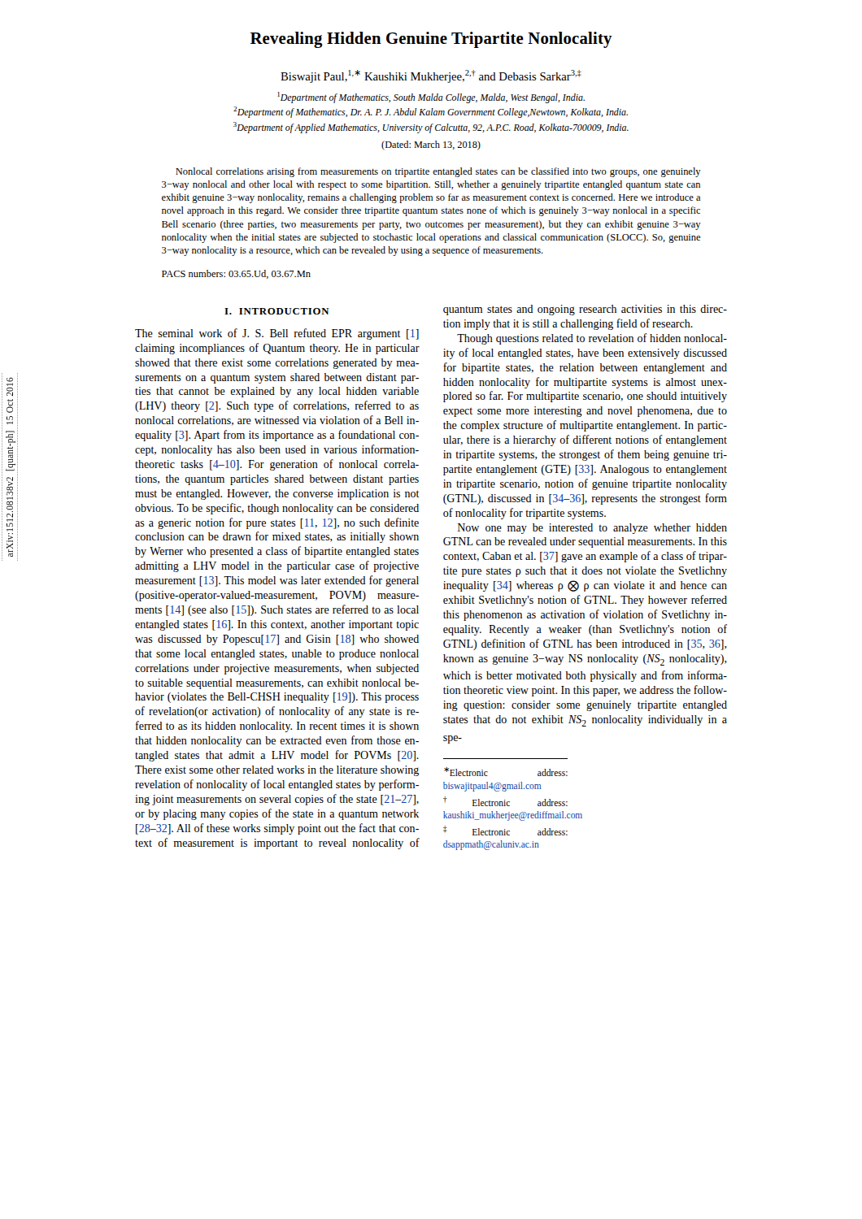arXiv:1512.08138v2 [quant-ph] 15 Oct 2016
Revealing Hidden Genuine Tripartite Nonlocality
Biswajit Paul,1,∗ Kaushiki Mukherjee,2,† and Debasis Sarkar3,‡
1Department of Mathematics, South Malda College, Malda, West Bengal, India.
2Department of Mathematics, Dr. A. P. J. Abdul Kalam Government College,Newtown, Kolkata, India.
3Department of Applied Mathematics, University of Calcutta, 92, A.P.C. Road, Kolkata-700009, India.
(Dated: March 13, 2018)
Nonlocal correlations arising from measurements on tripartite entangled states can be classified into two groups, one genuinely 3−way nonlocal and other local with respect to some bipartition. Still, whether a genuinely tripartite entangled quantum state can exhibit genuine 3−way nonlocality, remains a challenging problem so far as measurement context is concerned. Here we introduce a novel approach in this regard. We consider three tripartite quantum states none of which is genuinely 3−way nonlocal in a specific Bell scenario (three parties, two measurements per party, two outcomes per measurement), but they can exhibit genuine 3−way nonlocality when the initial states are subjected to stochastic local operations and classical communication (SLOCC). So, genuine 3−way nonlocality is a resource, which can be revealed by using a sequence of measurements.
PACS numbers: 03.65.Ud, 03.67.Mn
I. Introduction
The seminal work of J. S. Bell refuted EPR argument [1] claiming incompliances of Quantum theory. He in particular showed that there exist some correlations generated by measurements on a quantum system shared between distant parties that cannot be explained by any local hidden variable (LHV) theory [2]. Such type of correlations, referred to as nonlocal correlations, are witnessed via violation of a Bell inequality [3]. Apart from its importance as a foundational concept, nonlocality has also been used in various information-theoretic tasks [4–10]. For generation of nonlocal correlations, the quantum particles shared between distant parties must be entangled. However, the converse implication is not obvious. To be specific, though nonlocality can be considered as a generic notion for pure states [11, 12], no such definite conclusion can be drawn for mixed states, as initially shown by Werner who presented a class of bipartite entangled states admitting a LHV model in the particular case of projective measurement [13]. This model was later extended for general (positive-operator-valued-measurement, POVM) measurements [14] (see also [15]). Such states are referred to as local entangled states [16]. In this context, another important topic was discussed by Popescu[17] and Gisin [18] who showed that some local entangled states, unable to produce nonlocal correlations under projective measurements, when subjected to suitable sequential measurements, can exhibit nonlocal behavior (violates the Bell-CHSH inequality [19]). This process of revelation(or activation) of nonlocality of any state is referred to as its hidden nonlocality. In recent times it is shown that hidden nonlocality can be extracted even from those entangled states that admit a LHV model for POVMs [20]. There exist some other related works in the literature showing revelation of nonlocality of local entangled states by performing joint measurements on several copies of the state [21–27], or by placing many copies of the state in a quantum network [28–32]. All of these works simply point out the fact that context of measurement is important to reveal nonlocality of quantum states and ongoing research activities in this direction imply that it is still a challenging field of research.
Though questions related to revelation of hidden nonlocality of local entangled states, have been extensively discussed for bipartite states, the relation between entanglement and hidden nonlocality for multipartite systems is almost unexplored so far. For multipartite scenario, one should intuitively expect some more interesting and novel phenomena, due to the complex structure of multipartite entanglement. In particular, there is a hierarchy of different notions of entanglement in tripartite systems, the strongest of them being genuine tripartite entanglement (GTE) [33]. Analogous to entanglement in tripartite scenario, notion of genuine tripartite nonlocality (GTNL), discussed in [34–36], represents the strongest form of nonlocality for tripartite systems.
Now one may be interested to analyze whether hidden GTNL can be revealed under sequential measurements. In this context, Caban et al. [37] gave an example of a class of tripartite pure states ρ such that it does not violate the Svetlichny inequality [34] whereas ρ ⨂ ρ can violate it and hence can exhibit Svetlichny's notion of GTNL. They however referred this phenomenon as activation of violation of Svetlichny inequality. Recently a weaker (than Svetlichny's notion of GTNL) definition of GTNL has been introduced in [35, 36], known as genuine 3−way NS nonlocality (NS2 nonlocality), which is better motivated both physically and from information theoretic view point. In this paper, we address the following question: consider some genuinely tripartite entangled states that do not exhibit NS2 nonlocality individually in a spe-
∗Electronic address: biswajitpaul4@gmail.com
†Electronic address: kaushiki_mukherjee@rediffmail.com
‡Electronic address: dsappmath@caluniv.ac.in